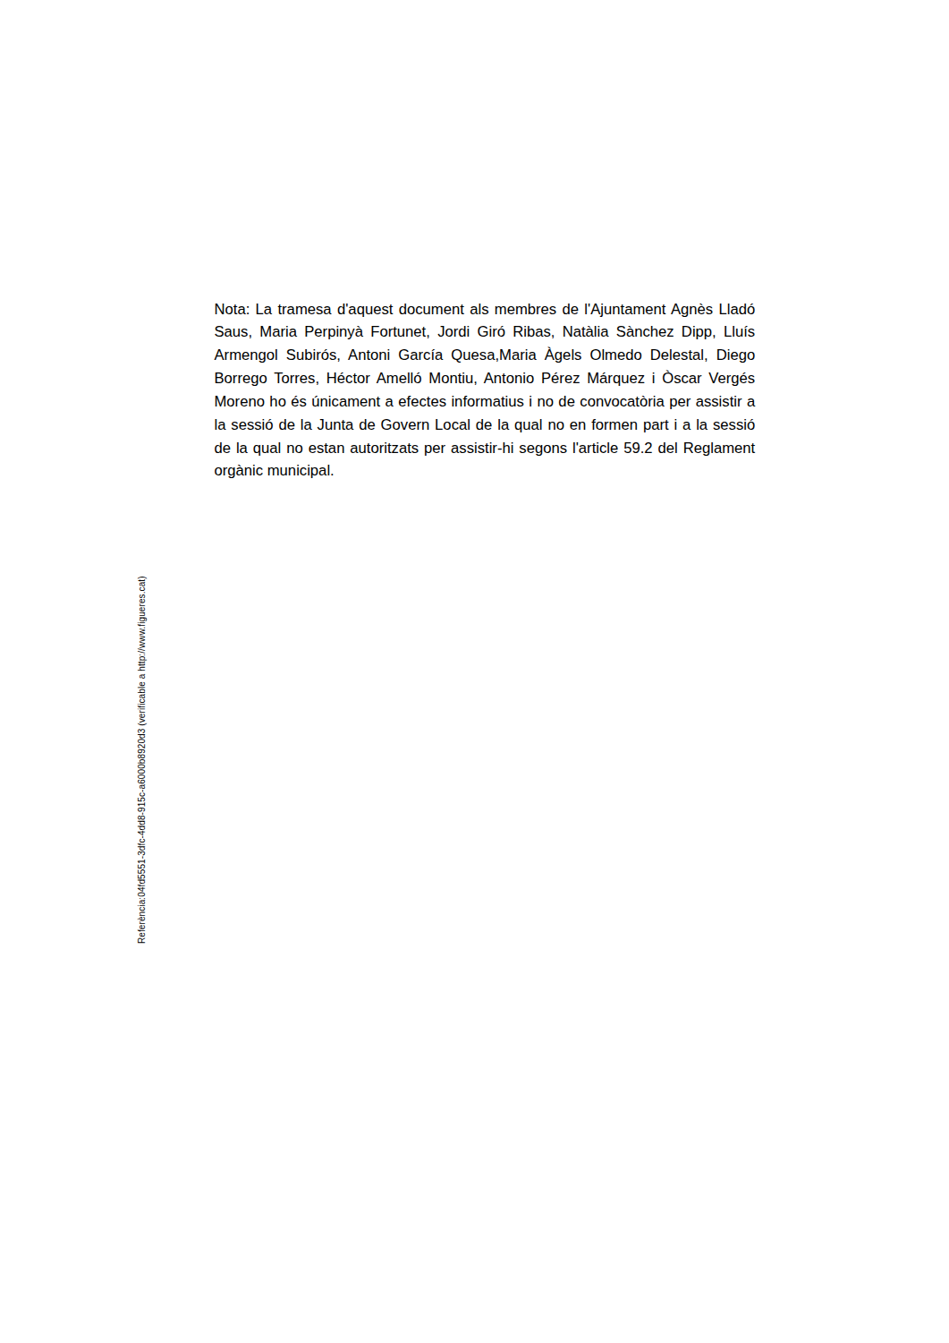Referència:04fd5551-3dfc-4dd8-915c-a6000b8920d3 (verificable a http://www.figueres.cat)
Nota: La tramesa d'aquest document als membres de l'Ajuntament Agnès Lladó Saus, Maria Perpinyà Fortunet, Jordi Giró Ribas, Natàlia Sànchez Dipp, Lluís Armengol Subirós, Antoni García Quesa,Maria Àgels Olmedo Delestal, Diego Borrego Torres, Héctor Amelló Montiu, Antonio Pérez Márquez i Òscar Vergés Moreno ho és únicament a efectes informatius i no de convocatòria per assistir a la sessió de la Junta de Govern Local de la qual no en formen part i a la sessió de la qual no estan autoritzats per assistir-hi segons l'article 59.2 del Reglament orgànic municipal.